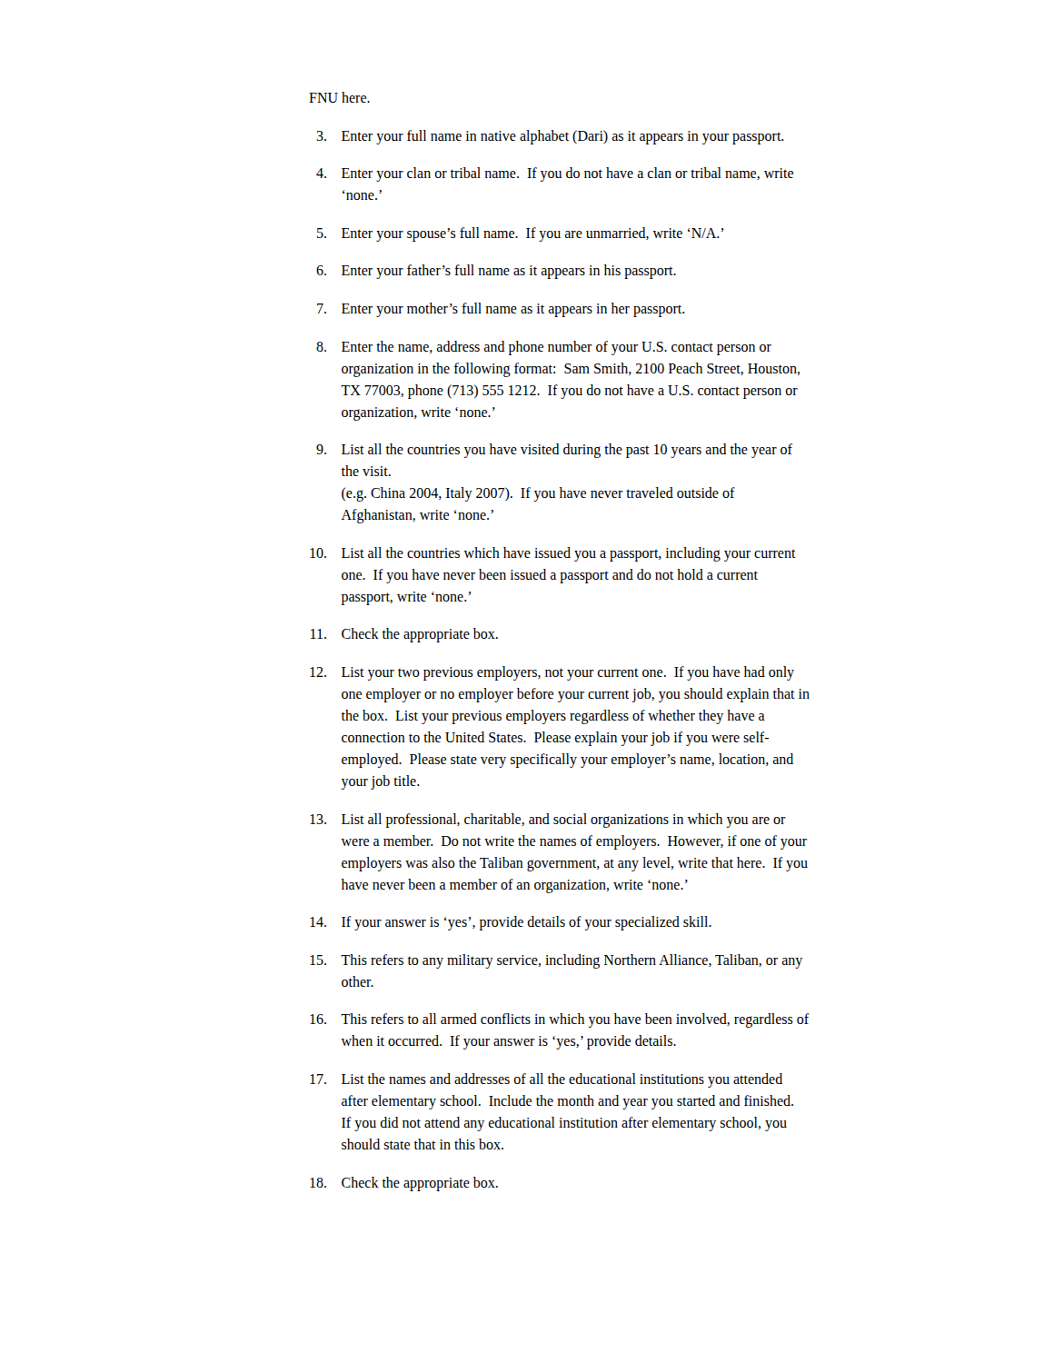FNU here.
Enter your full name in native alphabet (Dari) as it appears in your passport.
Enter your clan or tribal name. If you do not have a clan or tribal name, write ‘none.’
Enter your spouse’s full name. If you are unmarried, write ‘N/A.’
Enter your father’s full name as it appears in his passport.
Enter your mother’s full name as it appears in her passport.
Enter the name, address and phone number of your U.S. contact person or organization in the following format: Sam Smith, 2100 Peach Street, Houston, TX 77003, phone (713) 555 1212. If you do not have a U.S. contact person or organization, write ‘none.’
List all the countries you have visited during the past 10 years and the year of the visit.
(e.g. China 2004, Italy 2007). If you have never traveled outside of Afghanistan, write ‘none.’
List all the countries which have issued you a passport, including your current one. If you have never been issued a passport and do not hold a current passport, write ‘none.’
Check the appropriate box.
List your two previous employers, not your current one. If you have had only one employer or no employer before your current job, you should explain that in the box. List your previous employers regardless of whether they have a connection to the United States. Please explain your job if you were self-employed. Please state very specifically your employer’s name, location, and your job title.
List all professional, charitable, and social organizations in which you are or were a member. Do not write the names of employers. However, if one of your employers was also the Taliban government, at any level, write that here. If you have never been a member of an organization, write ‘none.’
If your answer is ‘yes’, provide details of your specialized skill.
This refers to any military service, including Northern Alliance, Taliban, or any other.
This refers to all armed conflicts in which you have been involved, regardless of when it occurred. If your answer is ‘yes,’ provide details.
List the names and addresses of all the educational institutions you attended after elementary school. Include the month and year you started and finished. If you did not attend any educational institution after elementary school, you should state that in this box.
Check the appropriate box.